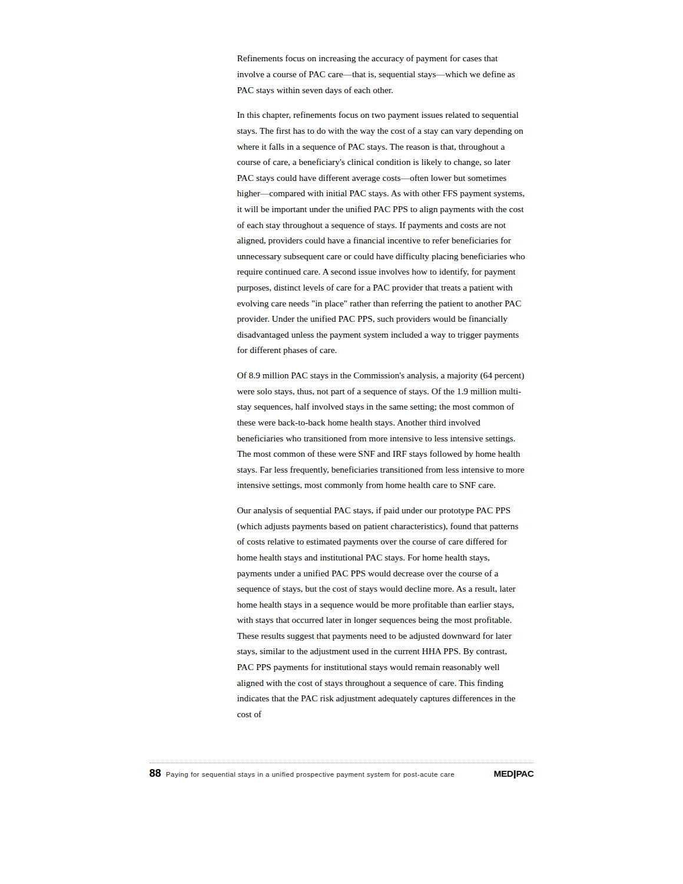Refinements focus on increasing the accuracy of payment for cases that involve a course of PAC care—that is, sequential stays—which we define as PAC stays within seven days of each other.
In this chapter, refinements focus on two payment issues related to sequential stays. The first has to do with the way the cost of a stay can vary depending on where it falls in a sequence of PAC stays. The reason is that, throughout a course of care, a beneficiary's clinical condition is likely to change, so later PAC stays could have different average costs—often lower but sometimes higher—compared with initial PAC stays. As with other FFS payment systems, it will be important under the unified PAC PPS to align payments with the cost of each stay throughout a sequence of stays. If payments and costs are not aligned, providers could have a financial incentive to refer beneficiaries for unnecessary subsequent care or could have difficulty placing beneficiaries who require continued care. A second issue involves how to identify, for payment purposes, distinct levels of care for a PAC provider that treats a patient with evolving care needs "in place" rather than referring the patient to another PAC provider. Under the unified PAC PPS, such providers would be financially disadvantaged unless the payment system included a way to trigger payments for different phases of care.
Of 8.9 million PAC stays in the Commission's analysis, a majority (64 percent) were solo stays, thus, not part of a sequence of stays. Of the 1.9 million multi-stay sequences, half involved stays in the same setting; the most common of these were back-to-back home health stays. Another third involved beneficiaries who transitioned from more intensive to less intensive settings. The most common of these were SNF and IRF stays followed by home health stays. Far less frequently, beneficiaries transitioned from less intensive to more intensive settings, most commonly from home health care to SNF care.
Our analysis of sequential PAC stays, if paid under our prototype PAC PPS (which adjusts payments based on patient characteristics), found that patterns of costs relative to estimated payments over the course of care differed for home health stays and institutional PAC stays. For home health stays, payments under a unified PAC PPS would decrease over the course of a sequence of stays, but the cost of stays would decline more. As a result, later home health stays in a sequence would be more profitable than earlier stays, with stays that occurred later in longer sequences being the most profitable. These results suggest that payments need to be adjusted downward for later stays, similar to the adjustment used in the current HHA PPS. By contrast, PAC PPS payments for institutional stays would remain reasonably well aligned with the cost of stays throughout a sequence of care. This finding indicates that the PAC risk adjustment adequately captures differences in the cost of
88 Paying for sequential stays in a unified prospective payment system for post-acute care
MED|PAC